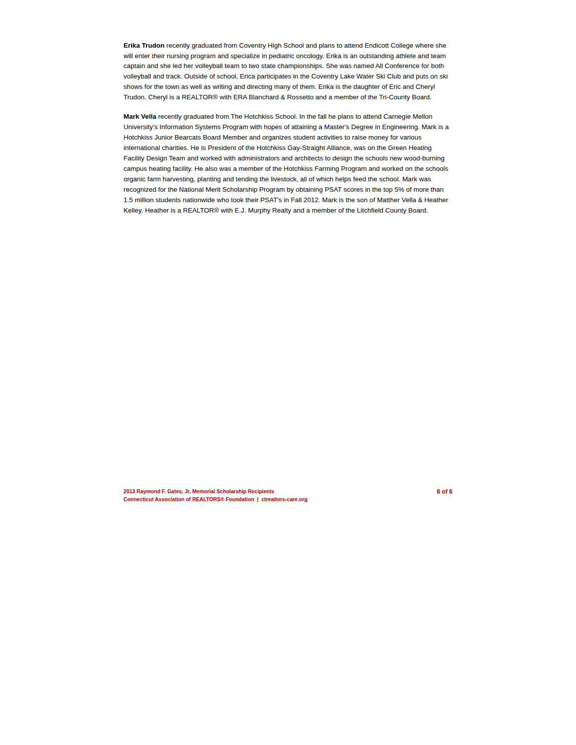Erika Trudon recently graduated from Coventry High School and plans to attend Endicott College where she will enter their nursing program and specialize in pediatric oncology. Erika is an outstanding athlete and team captain and she led her volleyball team to two state championships. She was named All Conference for both volleyball and track. Outside of school, Erica participates in the Coventry Lake Water Ski Club and puts on ski shows for the town as well as writing and directing many of them. Erika is the daughter of Eric and Cheryl Trudon. Cheryl is a REALTOR® with ERA Blanchard & Rossetto and a member of the Tri-County Board.
Mark Vella recently graduated from The Hotchkiss School. In the fall he plans to attend Carnegie Mellon University's Information Systems Program with hopes of attaining a Master's Degree in Engineering. Mark is a Hotchkiss Junior Bearcats Board Member and organizes student activities to raise money for various international charities. He is President of the Hotchkiss Gay-Straight Alliance, was on the Green Heating Facility Design Team and worked with administrators and architects to design the schools new wood-burning campus heating facility. He also was a member of the Hotchkiss Farming Program and worked on the schools organic farm harvesting, planting and tending the livestock, all of which helps feed the school. Mark was recognized for the National Merit Scholarship Program by obtaining PSAT scores in the top 5% of more than 1.5 million students nationwide who took their PSAT's in Fall 2012. Mark is the son of Matther Vella & Heather Kelley. Heather is a REALTOR® with E.J. Murphy Realty and a member of the Litchfield County Board.
6 of 6 2013 Raymond F. Gates, Jr. Memorial Scholarship Recipients
Connecticut Association of REALTORS® Foundation | ctrealtors-care.org